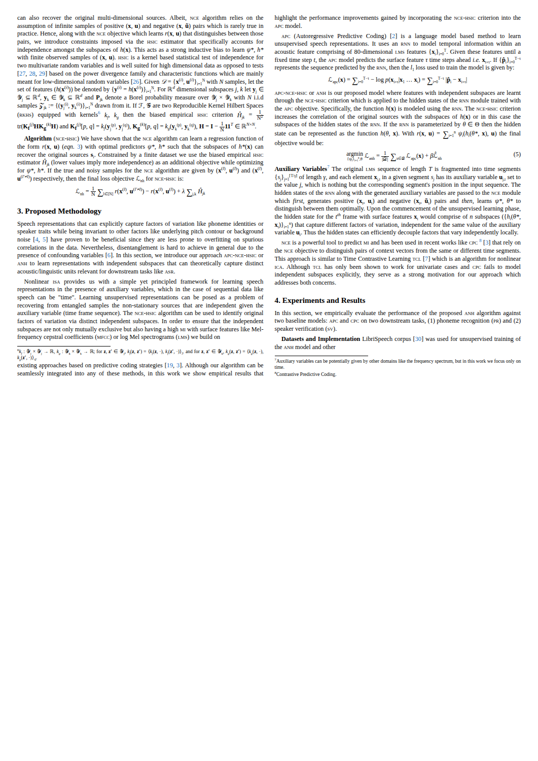can also recover the original multi-dimensional sources. Albeit, nce algorithm relies on the assumption of infinite samples of positive (x, u) and negative (x, ũ) pairs which is rarely true in practice. Hence, along with the nce objective which learns r(x, u) that distinguishes between those pairs, we introduce constraints imposed via the hsic estimator that specifically accounts for independence amongst the subspaces of h(x). This acts as a strong inductive bias to learn ψ*, h* with finite observed samples of (x, u). hsic is a kernel based statistical test of independence for two multivariate random variables and is well suited for high dimensional data as opposed to tests [27, 28, 29] based on the power divergence family and characteristic functions which are mainly meant for low-dimensional random variables [26]. Given 𝒟 = {x(i), u(i)}i=1 N with N samples, let the set of features (h(x(i))) be denoted by {y(i) = h(x(i))}i=1 N. For ℝd dimensional subspaces j, k let yj ∈ 𝒴j ⊆ ℝd, yk ∈ 𝒴k ⊆ ℝd and Pjk denote a Borel probability measure over 𝒴j × 𝒴k with N i.i.d samples 𝒵jk := {(yj(i), yk(i))}i=1 N drawn from it. If ℱ, 𝒢 are two Reproducible Kernel Hilbert Spaces (rkhs) equipped with kernels6 kf, kg then the biased empirical hsic criterion Ĥjk = 1 N2tr(Kf(j)HKg(k)H) and Kf(j)[p, q] = kf(yj(p), yj(q)), Kg(k)[p, q] = kg(yk(p), yk(q)), H = I − 1 N 11T ∈ ℝN×N.
Algorithm (nce-hsic) We have shown that the nce algorithm can learn a regression function of the form r(x, u) (eqn. 3) with optimal predictors ψ*, h* such that the subspaces of h*(x) can recover the original sources si. Constrained by a finite dataset we use the biased empirical hsic estimator Ĥjk (lower values imply more independence) as an additional objective while optimizing for ψ*, h*. If the true and noisy samples for the nce algorithm are given by (x(l), u(l)) and (x(l), u(l′≠l)) respectively, then the final loss objective ℒnh for nce-hsic is:
ℒnh = 1 N ∑l∈[N] r(x(l), u(l′≠l)) − r(x(l), u(l)) + λ ∑j,k Ĥjk
3. Proposed Methodology
Speech representations that can explicitly capture factors of variation like phoneme identities or speaker traits while being invariant to other factors like underlying pitch contour or background noise [4, 5] have proven to be beneficial since they are less prone to overfitting on spurious correlations in the data. Nevertheless, disentanglement is hard to achieve in general due to the presence of confounding variables [6]. In this section, we introduce our approach apc-nce-hsic or anh to learn representations with independent subspaces that can theoretically capture distinct acoustic/linguistic units relevant for downstream tasks like asr.
Nonlinear isa provides us with a simple yet principled framework for learning speech representations in the presence of auxiliary variables, which in the case of sequential data like speech can be "time". Learning unsupervised representations can be posed as a problem of recovering from entangled samples the non-stationary sources that are independent given the auxiliary variable (time frame sequence). The nce-hsic algorithm can be used to identify original factors of variation via distinct independent subspaces. In order to ensure that the independent subspaces are not only mutually exclusive but also having a high mi with surface features like Mel-frequency cepstral coefficients (mfcc) or log Mel spectrograms (lms) we build on
6kf : 𝒴j × 𝒴j → ℝ, kg : 𝒴k × 𝒴k → ℝ; for z, z′ ∈ 𝒴j, kf(z, z′) = ⟨kf(z, ·), kf(z′, ·)⟩ℱ and for z, z′ ∈ 𝒴k, kg(z, z′) = ⟨kg(z, ·), kg(z′, ·)⟩𝒢.
existing approaches based on predictive coding strategies [19, 3]. Although our algorithm can be seamlessly integrated into any of these methods, in this work we show empirical results that highlight the performance improvements gained by incorporating the nce-hsic criterion into the apc model.
apc (Autoregressive Predictive Coding) [2] is a language model based method to learn unsupervised speech representations. It uses an rnn to model temporal information within an acoustic feature comprising of 80-dimensional lms features {xi}i=0 T. Given these features until a fixed time step t, the apc model predicts the surface feature τ time steps ahead i.e. xt+τ. If {p̂i}i=0 T−τ represents the sequence predicted by the rnn, then the l 1 loss used to train the model is given by:
ℒapc(x) = ∑i=0 T−τ − log p(xi+τ|x 1 … xi) = ∑i=0 T−τ |p̂i − xi+τ|
apc-nce-hsic or anh is our proposed model where features with independent subspaces are learnt through the nce-hsic criterion which is applied to the hidden states of the rnn module trained with the apc objective. Specifically, the function h(x) is modeled using the rnn. The nce-hsic criterion increases the correlation of the original sources with the subspaces of h(x) or in this case the subspaces of the hidden states of the rnn. If the rnn is parameterized by θ ∈ Θ then the hidden state can be represented as the function h(θ, x). With r(x, u) = ∑i=1 n ψi(hi(θ*, x), u) the final objective would be:
argmin{ψi}i=1 n,θ ℒanh = 1|𝒟| ∑x∈𝒟 ℒapc(x) + β ℒ̂nh (5)
Auxiliary Variables7 The original lms sequence of length T is fragmented into time segments {sj}j=1⌈T/γ⌉ of length γ, and each element xj,t in a given segment sj has its auxiliary variable uj,t set to the value j, which is nothing but the corresponding segment's position in the input sequence. The hidden states of the rnn along with the generated auxiliary variables are passed to the nce module which first, generates positive (xt, ut) and negative (xt, ũt) pairs and then, learns ψ*, θ* to distinguish between them optimally. Upon the commencement of the unsupervised learning phase, the hidden state for the tth frame with surface features xt would comprise of n subspaces ({hi(θ*, xt)}i=1 n) that capture different factors of variation, independent for the same value of the auxiliary variable ut. Thus the hidden states can efficiently decouple factors that vary independently locally.
nce is a powerful tool to predict mi and has been used in recent works like cpc 8 [3] that rely on the nce objective to distinguish pairs of context vectors from the same or different time segments. This approach is similar to Time Contrastive Learning tcl [7] which is an algorithm for nonlinear ica. Although tcl has only been shown to work for univariate cases and cpc fails to model independent subspaces explicitly, they serve as a strong motivation for our approach which addresses both concerns.
4. Experiments and Results
In this section, we empirically evaluate the performance of the proposed anh algorithm against two baseline models: apc and cpc on two downstream tasks, (1) phoneme recognition (pr) and (2) speaker verification (sv).
Datasets and Implementation LibriSpeech corpus [30] was used for unsupervised training of the anh model and other
7Auxiliary variables can be potentially given by other domains like the frequency spectrum, but in this work we focus only on time.
8Contrastive Predictive Coding.